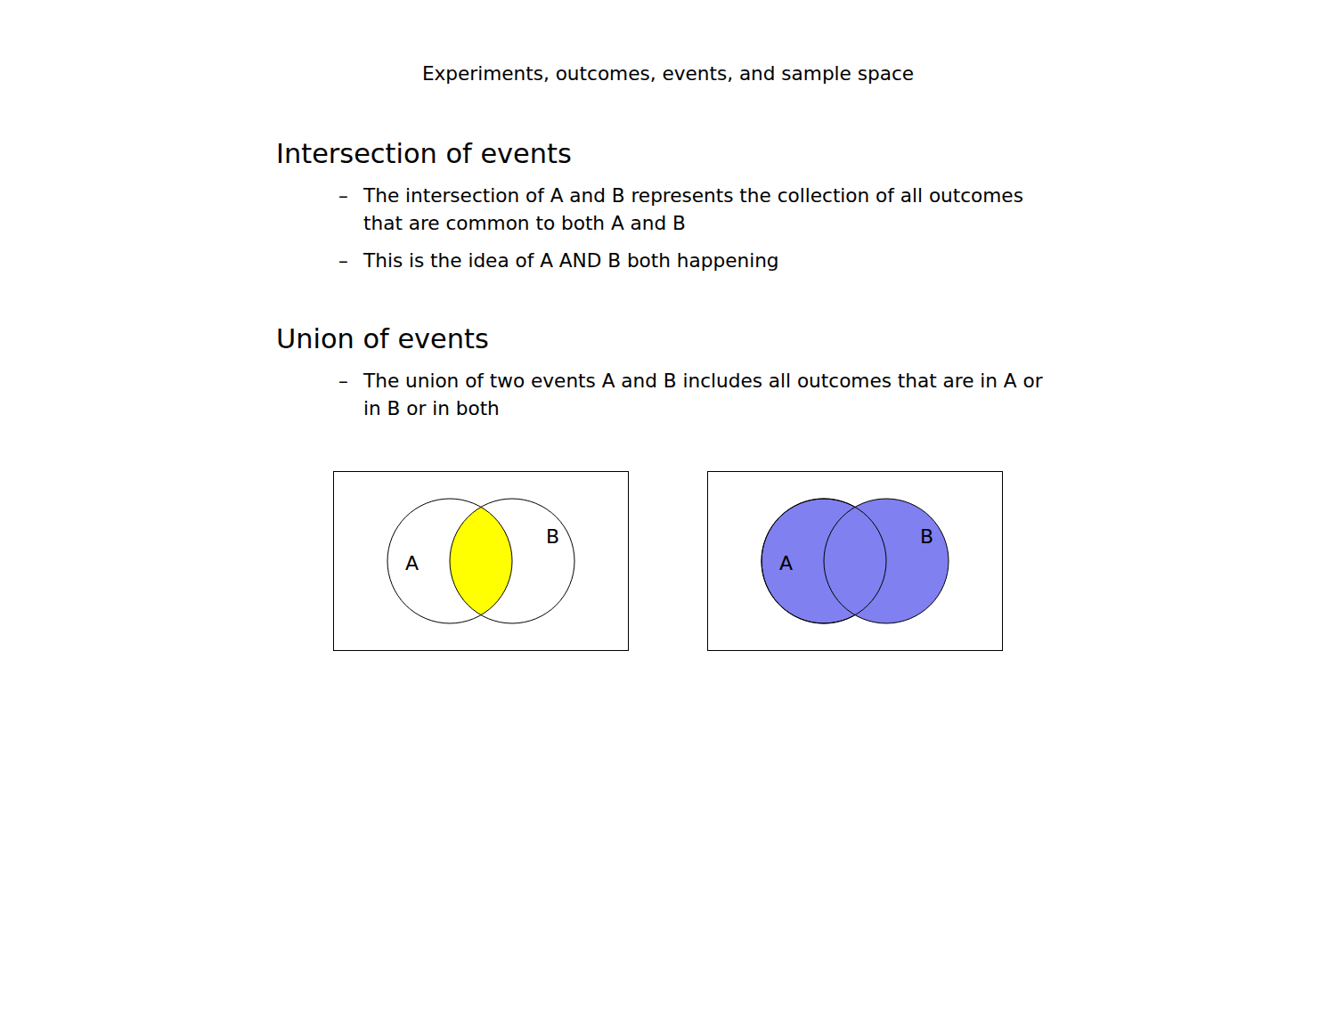Experiments, outcomes, events, and sample space
Intersection of events
The intersection of A and B represents the collection of all outcomes that are common to both A and B
This is the idea of A AND B both happening
Union of events
The union of two events A and B includes all outcomes that are in A or in B or in both
A B
A B